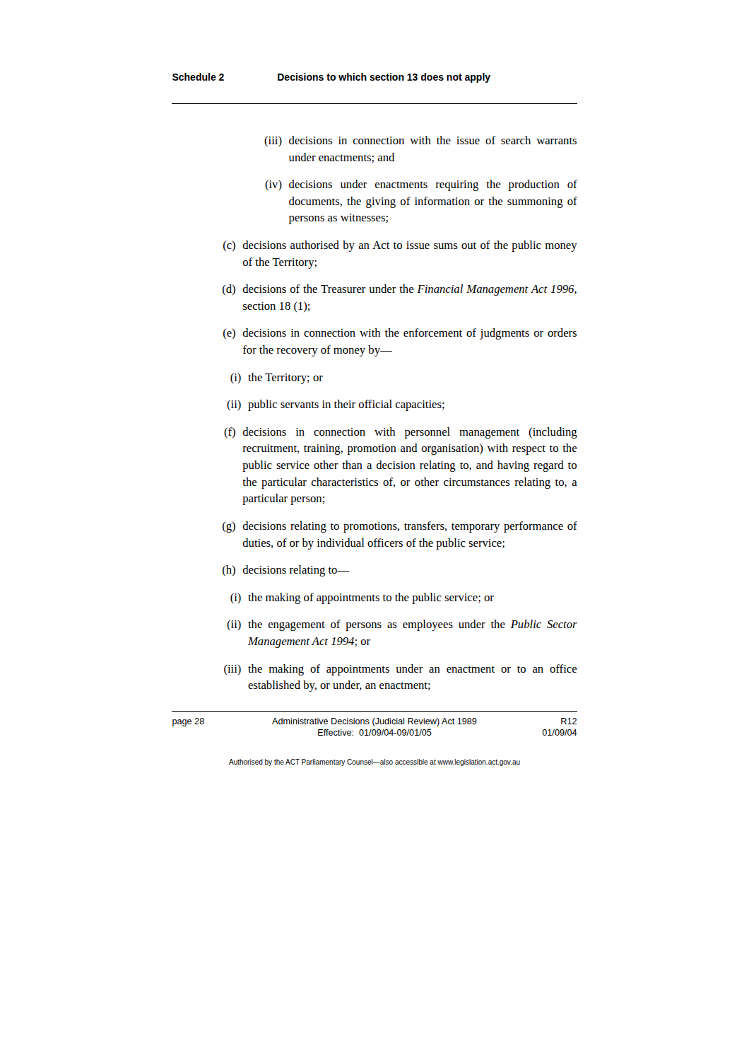Schedule 2 Decisions to which section 13 does not apply
(iii) decisions in connection with the issue of search warrants under enactments; and
(iv) decisions under enactments requiring the production of documents, the giving of information or the summoning of persons as witnesses;
(c) decisions authorised by an Act to issue sums out of the public money of the Territory;
(d) decisions of the Treasurer under the Financial Management Act 1996, section 18 (1);
(e) decisions in connection with the enforcement of judgments or orders for the recovery of money by—
(i) the Territory; or
(ii) public servants in their official capacities;
(f) decisions in connection with personnel management (including recruitment, training, promotion and organisation) with respect to the public service other than a decision relating to, and having regard to the particular characteristics of, or other circumstances relating to, a particular person;
(g) decisions relating to promotions, transfers, temporary performance of duties, of or by individual officers of the public service;
(h) decisions relating to—
(i) the making of appointments to the public service; or
(ii) the engagement of persons as employees under the Public Sector Management Act 1994; or
(iii) the making of appointments under an enactment or to an office established by, or under, an enactment;
page 28
Administrative Decisions (Judicial Review) Act 1989
R12
Effective: 01/09/04-09/01/05
01/09/04
Authorised by the ACT Parliamentary Counsel—also accessible at www.legislation.act.gov.au